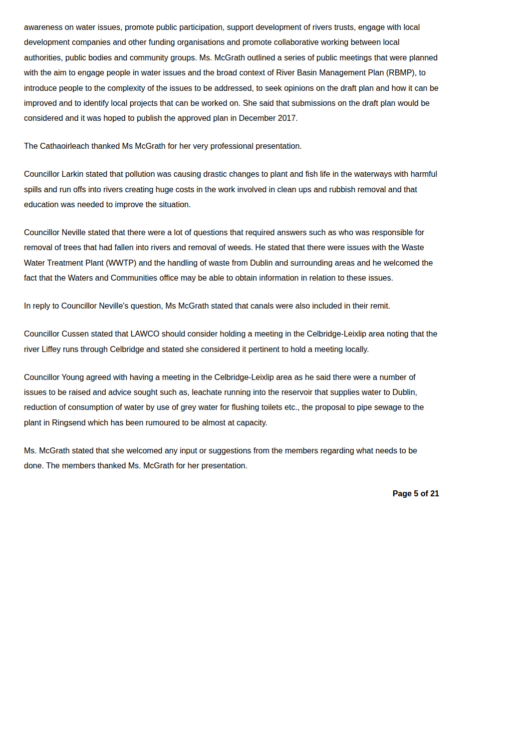awareness on water issues, promote public participation, support development of rivers trusts, engage with local development companies and other funding organisations and promote collaborative working between local authorities, public bodies and community groups. Ms. McGrath outlined a series of public meetings that were planned with the aim to engage people in water issues and the broad context of River Basin Management Plan (RBMP), to introduce people to the complexity of the issues to be addressed, to seek opinions on the draft plan and how it can be improved and to identify local projects that can be worked on. She said that submissions on the draft plan would be considered and it was hoped to publish the approved plan in December 2017.
The Cathaoirleach thanked Ms McGrath for her very professional presentation.
Councillor Larkin stated that pollution was causing drastic changes to plant and fish life in the waterways with harmful spills and run offs into rivers creating huge costs in the work involved in clean ups and rubbish removal and that education was needed to improve the situation.
Councillor Neville stated that there were a lot of questions that required answers such as who was responsible for removal of trees that had fallen into rivers and removal of weeds. He stated that there were issues with the Waste Water Treatment Plant (WWTP) and the handling of waste from Dublin and surrounding areas and he welcomed the fact that the Waters and Communities office may be able to obtain information in relation to these issues.
In reply to Councillor Neville's question, Ms McGrath stated that canals were also included in their remit.
Councillor Cussen stated that LAWCO should consider holding a meeting in the Celbridge-Leixlip area noting that the river Liffey runs through Celbridge and stated she considered it pertinent to hold a meeting locally.
Councillor Young agreed with having a meeting in the Celbridge-Leixlip area as he said there were a number of issues to be raised and advice sought such as, leachate running into the reservoir that supplies water to Dublin, reduction of consumption of water by use of grey water for flushing toilets etc., the proposal to pipe sewage to the plant in Ringsend which has been rumoured to be almost at capacity.
Ms. McGrath stated that she welcomed any input or suggestions from the members regarding what needs to be done. The members thanked Ms. McGrath for her presentation.
Page 5 of 21